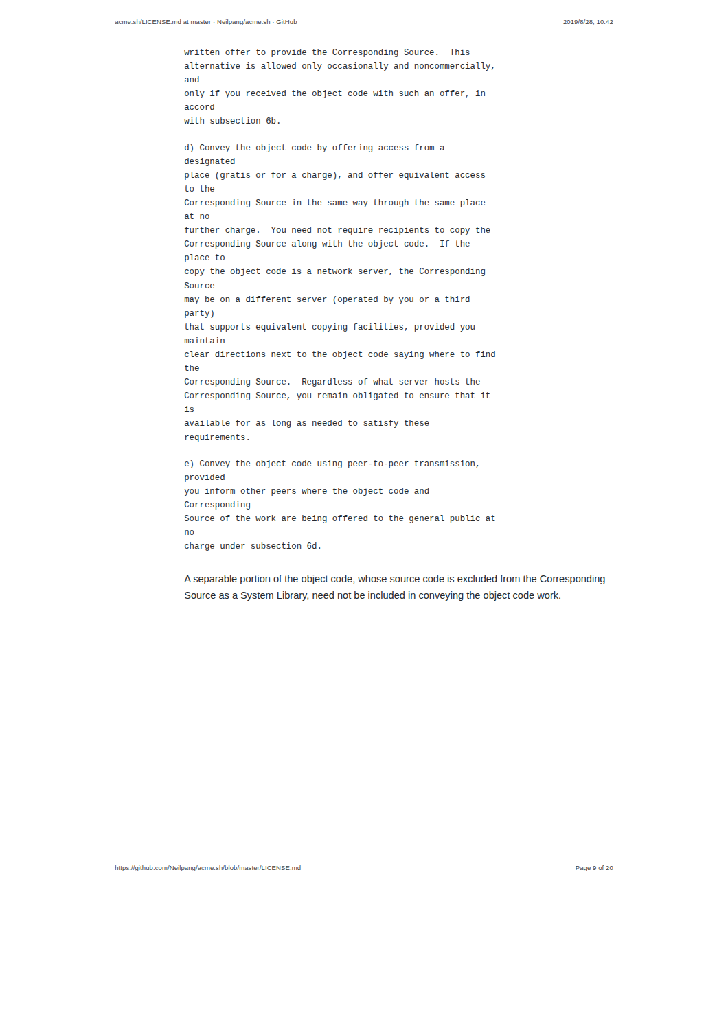acme.sh/LICENSE.md at master · Neilpang/acme.sh · GitHub 2019/8/28, 10:42
written offer to provide the Corresponding Source.  This
alternative is allowed only occasionally and noncommercially,
and
only if you received the object code with such an offer, in
accord
with subsection 6b.
d) Convey the object code by offering access from a
designated
place (gratis or for a charge), and offer equivalent access
to the
Corresponding Source in the same way through the same place
at no
further charge.  You need not require recipients to copy the
Corresponding Source along with the object code.  If the
place to
copy the object code is a network server, the Corresponding
Source
may be on a different server (operated by you or a third
party)
that supports equivalent copying facilities, provided you
maintain
clear directions next to the object code saying where to find
the
Corresponding Source.  Regardless of what server hosts the
Corresponding Source, you remain obligated to ensure that it
is
available for as long as needed to satisfy these
requirements.
e) Convey the object code using peer-to-peer transmission,
provided
you inform other peers where the object code and
Corresponding
Source of the work are being offered to the general public at
no
charge under subsection 6d.
A separable portion of the object code, whose source code is excluded from the Corresponding Source as a System Library, need not be included in conveying the object code work.
https://github.com/Neilpang/acme.sh/blob/master/LICENSE.md Page 9 of 20